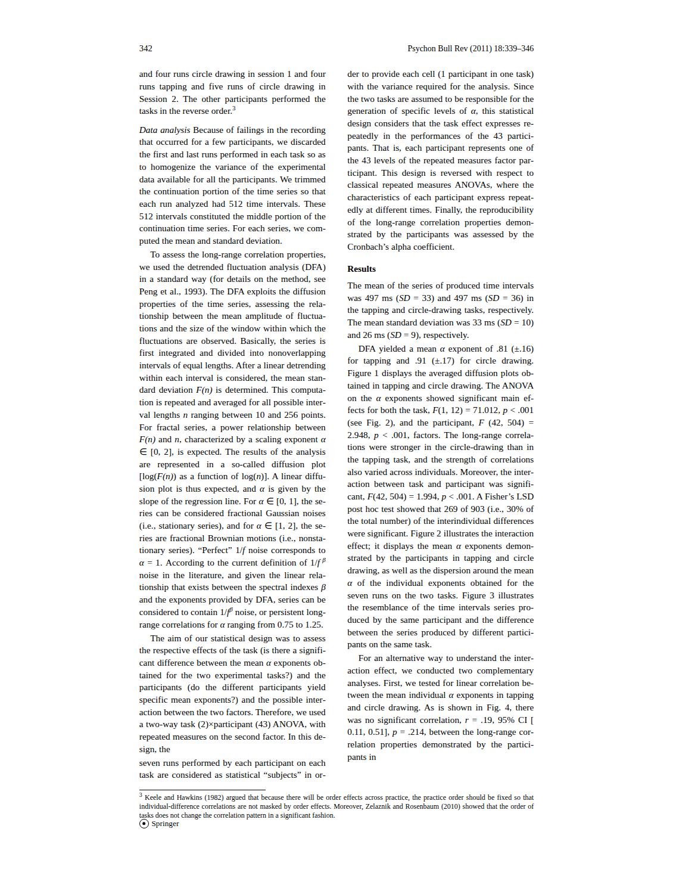342 Psychon Bull Rev (2011) 18:339–346
and four runs circle drawing in session 1 and four runs tapping and five runs of circle drawing in Session 2. The other participants performed the tasks in the reverse order.3
Data analysis Because of failings in the recording that occurred for a few participants, we discarded the first and last runs performed in each task so as to homogenize the variance of the experimental data available for all the participants. We trimmed the continuation portion of the time series so that each run analyzed had 512 time intervals. These 512 intervals constituted the middle portion of the continuation time series. For each series, we computed the mean and standard deviation.
To assess the long-range correlation properties, we used the detrended fluctuation analysis (DFA) in a standard way (for details on the method, see Peng et al., 1993). The DFA exploits the diffusion properties of the time series, assessing the relationship between the mean amplitude of fluctuations and the size of the window within which the fluctuations are observed. Basically, the series is first integrated and divided into nonoverlapping intervals of equal lengths. After a linear detrending within each interval is considered, the mean standard deviation F(n) is determined. This computation is repeated and averaged for all possible interval lengths n ranging between 10 and 256 points. For fractal series, a power relationship between F(n) and n, characterized by a scaling exponent α ∈ [0, 2], is expected. The results of the analysis are represented in a so-called diffusion plot [log(F(n)) as a function of log(n)]. A linear diffusion plot is thus expected, and α is given by the slope of the regression line. For α ∈ [0, 1], the series can be considered fractional Gaussian noises (i.e., stationary series), and for α ∈ [1, 2], the series are fractional Brownian motions (i.e., nonstationary series). “Perfect” 1/f noise corresponds to α = 1. According to the current definition of 1/f β noise in the literature, and given the linear relationship that exists between the spectral indexes β and the exponents provided by DFA, series can be considered to contain 1/fβ noise, or persistent long-range correlations for α ranging from 0.75 to 1.25.
The aim of our statistical design was to assess the respective effects of the task (is there a significant difference between the mean α exponents obtained for the two experimental tasks?) and the participants (do the different participants yield specific mean exponents?) and the possible interaction between the two factors. Therefore, we used a two-way task (2)×participant (43) ANOVA, with repeated measures on the second factor. In this design, the
seven runs performed by each participant on each task are considered as statistical “subjects” in order to provide each cell (1 participant in one task) with the variance required for the analysis. Since the two tasks are assumed to be responsible for the generation of specific levels of α, this statistical design considers that the task effect expresses repeatedly in the performances of the 43 participants. That is, each participant represents one of the 43 levels of the repeated measures factor participant. This design is reversed with respect to classical repeated measures ANOVAs, where the characteristics of each participant express repeatedly at different times. Finally, the reproducibility of the long-range correlation properties demonstrated by the participants was assessed by the Cronbach’s alpha coefficient.
Results
The mean of the series of produced time intervals was 497 ms (SD = 33) and 497 ms (SD = 36) in the tapping and circle-drawing tasks, respectively. The mean standard deviation was 33 ms (SD = 10) and 26 ms (SD = 9), respectively.
DFA yielded a mean α exponent of .81 (±.16) for tapping and .91 (±.17) for circle drawing. Figure 1 displays the averaged diffusion plots obtained in tapping and circle drawing. The ANOVA on the α exponents showed significant main effects for both the task, F(1, 12) = 71.012, p < .001 (see Fig. 2), and the participant, F (42, 504) = 2.948, p < .001, factors. The long-range correlations were stronger in the circle-drawing than in the tapping task, and the strength of correlations also varied across individuals. Moreover, the interaction between task and participant was significant, F(42, 504) = 1.994, p < .001. A Fisher’s LSD post hoc test showed that 269 of 903 (i.e., 30% of the total number) of the interindividual differences were significant. Figure 2 illustrates the interaction effect; it displays the mean α exponents demonstrated by the participants in tapping and circle drawing, as well as the dispersion around the mean α of the individual exponents obtained for the seven runs on the two tasks. Figure 3 illustrates the resemblance of the time intervals series produced by the same participant and the difference between the series produced by different participants on the same task.
For an alternative way to understand the interaction effect, we conducted two complementary analyses. First, we tested for linear correlation between the mean individual α exponents in tapping and circle drawing. As is shown in Fig. 4, there was no significant correlation, r = .19, 95% CI [ 0.11, 0.51], p = .214, between the long-range correlation properties demonstrated by the participants in
3 Keele and Hawkins (1982) argued that because there will be order effects across practice, the practice order should be fixed so that individual-difference correlations are not masked by order effects. Moreover, Zelaznik and Rosenbaum (2010) showed that the order of tasks does not change the correlation pattern in a significant fashion.
Springer